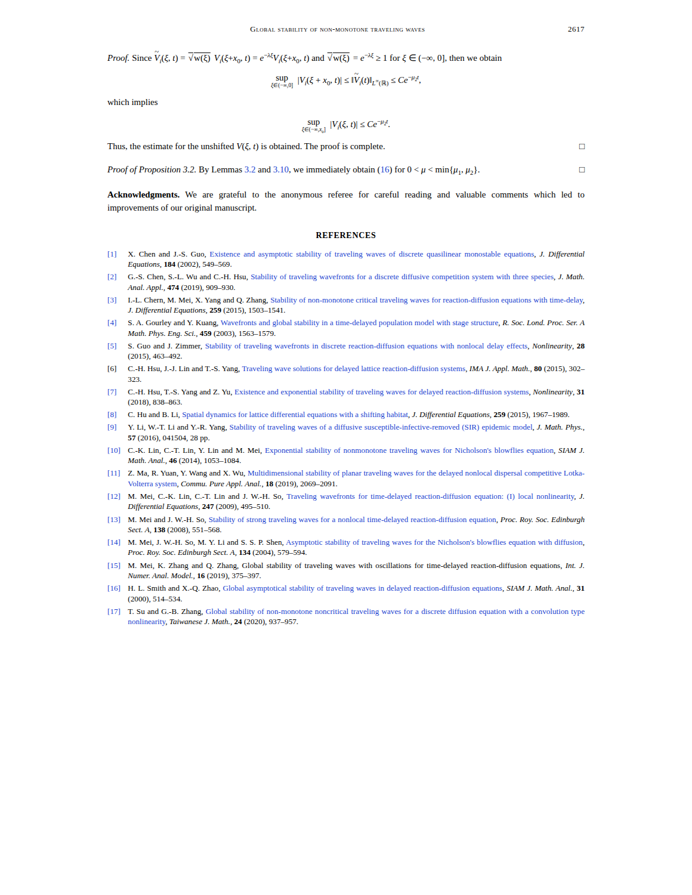Global stability of non-monotone traveling waves 2617
Proof. Since ~Vi(ξ, t) = √w(ξ) Vi(ξ+x0, t) = e−λξVi(ξ+x0, t) and √w(ξ) = e−λξ ≥ 1 for ξ ∈ (−∞, 0], then we obtain
sup ξ∈(−∞,0] |Vi(ξ + x0, t)| ≤ ‖~Vi(t)‖L∞(ℝ) ≤ Ce−μ2t,
which implies
sup ξ∈(−∞,x0] |Vi(ξ, t)| ≤ Ce−μ2t.
Thus, the estimate for the unshifted V(ξ, t) is obtained. The proof is complete. □
Proof of Proposition 3.2. By Lemmas 3.2 and 3.10, we immediately obtain (16) for 0 < μ < min{μ1, μ2}. □
Acknowledgments. We are grateful to the anonymous referee for careful reading and valuable comments which led to improvements of our original manuscript.
REFERENCES
[1] X. Chen and J.-S. Guo, Existence and asymptotic stability of traveling waves of discrete quasilinear monostable equations, J. Differential Equations, 184 (2002), 549–569.
[2] G.-S. Chen, S.-L. Wu and C.-H. Hsu, Stability of traveling wavefronts for a discrete diffusive competition system with three species, J. Math. Anal. Appl., 474 (2019), 909–930.
[3] I.-L. Chern, M. Mei, X. Yang and Q. Zhang, Stability of non-monotone critical traveling waves for reaction-diffusion equations with time-delay, J. Differential Equations, 259 (2015), 1503–1541.
[4] S. A. Gourley and Y. Kuang, Wavefronts and global stability in a time-delayed population model with stage structure, R. Soc. Lond. Proc. Ser. A Math. Phys. Eng. Sci., 459 (2003), 1563–1579.
[5] S. Guo and J. Zimmer, Stability of traveling wavefronts in discrete reaction-diffusion equations with nonlocal delay effects, Nonlinearity, 28 (2015), 463–492.
[6] C.-H. Hsu, J.-J. Lin and T.-S. Yang, Traveling wave solutions for delayed lattice reaction-diffusion systems, IMA J. Appl. Math., 80 (2015), 302–323.
[7] C.-H. Hsu, T.-S. Yang and Z. Yu, Existence and exponential stability of traveling waves for delayed reaction-diffusion systems, Nonlinearity, 31 (2018), 838–863.
[8] C. Hu and B. Li, Spatial dynamics for lattice differential equations with a shifting habitat, J. Differential Equations, 259 (2015), 1967–1989.
[9] Y. Li, W.-T. Li and Y.-R. Yang, Stability of traveling waves of a diffusive susceptible-infective-removed (SIR) epidemic model, J. Math. Phys., 57 (2016), 041504, 28 pp.
[10] C.-K. Lin, C.-T. Lin, Y. Lin and M. Mei, Exponential stability of nonmonotone traveling waves for Nicholson's blowflies equation, SIAM J. Math. Anal., 46 (2014), 1053–1084.
[11] Z. Ma, R. Yuan, Y. Wang and X. Wu, Multidimensional stability of planar traveling waves for the delayed nonlocal dispersal competitive Lotka-Volterra system, Commu. Pure Appl. Anal., 18 (2019), 2069–2091.
[12] M. Mei, C.-K. Lin, C.-T. Lin and J. W.-H. So, Traveling wavefronts for time-delayed reaction-diffusion equation: (I) local nonlinearity, J. Differential Equations, 247 (2009), 495–510.
[13] M. Mei and J. W.-H. So, Stability of strong traveling waves for a nonlocal time-delayed reaction-diffusion equation, Proc. Roy. Soc. Edinburgh Sect. A, 138 (2008), 551–568.
[14] M. Mei, J. W.-H. So, M. Y. Li and S. S. P. Shen, Asymptotic stability of traveling waves for the Nicholson's blowflies equation with diffusion, Proc. Roy. Soc. Edinburgh Sect. A, 134 (2004), 579–594.
[15] M. Mei, K. Zhang and Q. Zhang, Global stability of traveling waves with oscillations for time-delayed reaction-diffusion equations, Int. J. Numer. Anal. Model., 16 (2019), 375–397.
[16] H. L. Smith and X.-Q. Zhao, Global asymptotical stability of traveling waves in delayed reaction-diffusion equations, SIAM J. Math. Anal., 31 (2000), 514–534.
[17] T. Su and G.-B. Zhang, Global stability of non-monotone noncritical traveling waves for a discrete diffusion equation with a convolution type nonlinearity, Taiwanese J. Math., 24 (2020), 937–957.